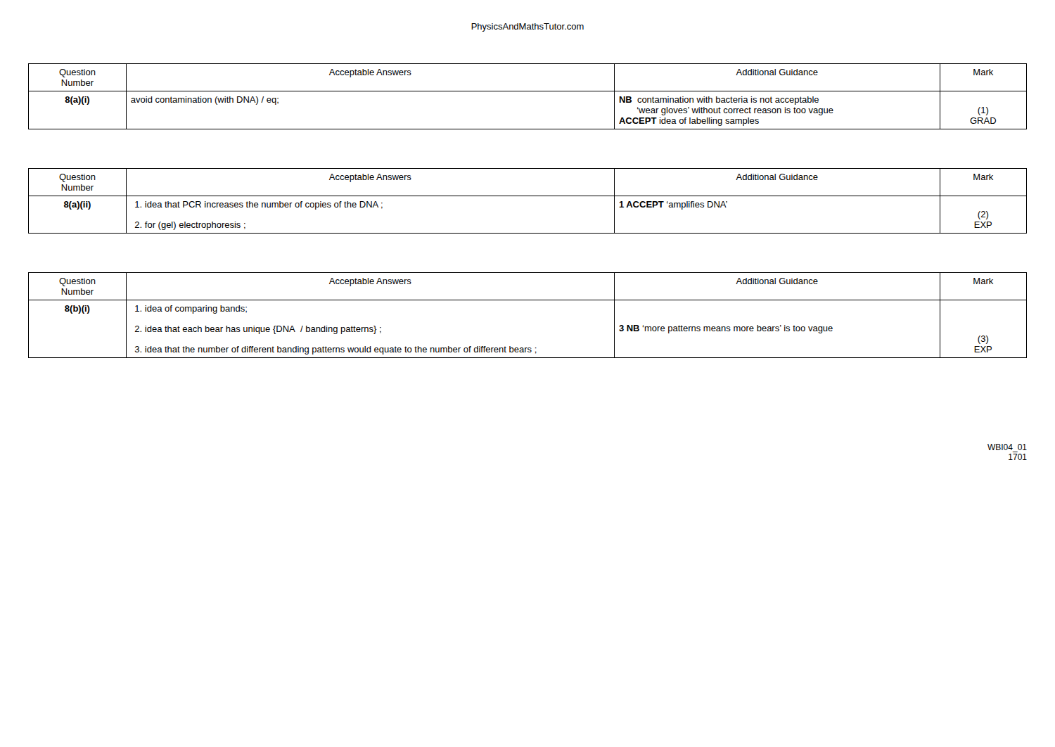PhysicsAndMathsTutor.com
| Question Number | Acceptable Answers | Additional Guidance | Mark |
| --- | --- | --- | --- |
| 8(a)(i) | avoid contamination (with DNA) / eq; | NB contamination with bacteria is not acceptable ‘wear gloves’ without correct reason is too vague ACCEPT idea of labelling samples | (1) GRAD |
| Question Number | Acceptable Answers | Additional Guidance | Mark |
| --- | --- | --- | --- |
| 8(a)(ii) | idea that PCR increases the number of copies of the DNA ; for (gel) electrophoresis ; | 1 ACCEPT ‘amplifies DNA’ | (2) EXP |
| Question Number | Acceptable Answers | Additional Guidance | Mark |
| --- | --- | --- | --- |
| 8(b)(i) | idea of comparing bands; idea that each bear has unique {DNA / banding patterns} ; idea that the number of different banding patterns would equate to the number of different bears ; | 3 NB ‘more patterns means more bears’ is too vague | (3) EXP |
WBI04_01
1701